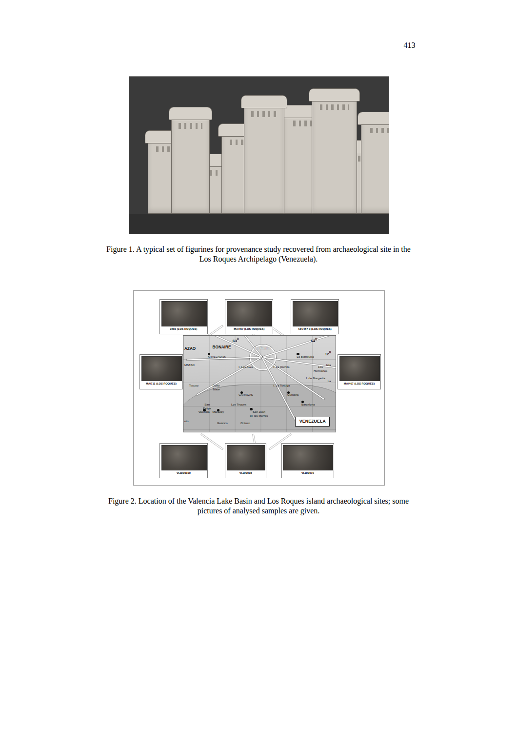413
Figure 1. A typical set of figurines for provenance study recovered from archaeological site in the Los Roques Archipelago (Venezuela).
630
640
120
AZAO
BONAIRE
KRALENDIJK
MSTAD
Los Roques
I. Las Aves
I. La Orchila
La Blanquilla
Los
Hermanos
Isla
I. de Margarita
La
I. La Tortuga
Golfo
Triste
Tocuyo
CARACAS
Cumaná
San
Felipe
Los Teques
Maracay
Valencia
San Juan
de los Morros
Barcelona
oto
Guárico
Orituco
VENEZUELA
3502 (LOS ROQUES)
MA/467 (LOS ROQUES)
434/467 d (LOS ROQUES)
MA/711 (LOS ROQUES)
MA/407 (LOS ROQUES)
VLB/00100
VLB/0008
VLB/0070
Figure 2. Location of the Valencia Lake Basin and Los Roques island archaeological sites; some pictures of analysed samples are given.